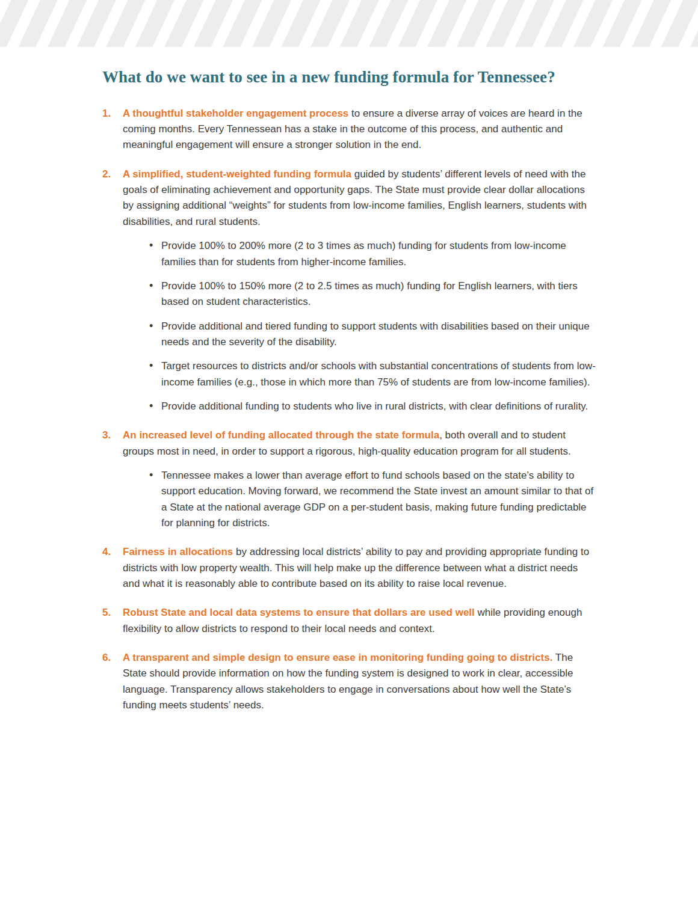What do we want to see in a new funding formula for Tennessee?
A thoughtful stakeholder engagement process to ensure a diverse array of voices are heard in the coming months. Every Tennessean has a stake in the outcome of this process, and authentic and meaningful engagement will ensure a stronger solution in the end.
A simplified, student-weighted funding formula guided by students’ different levels of need with the goals of eliminating achievement and opportunity gaps. The State must provide clear dollar allocations by assigning additional “weights” for students from low-income families, English learners, students with disabilities, and rural students.
Provide 100% to 200% more (2 to 3 times as much) funding for students from low-income families than for students from higher-income families.
Provide 100% to 150% more (2 to 2.5 times as much) funding for English learners, with tiers based on student characteristics.
Provide additional and tiered funding to support students with disabilities based on their unique needs and the severity of the disability.
Target resources to districts and/or schools with substantial concentrations of students from low-income families (e.g., those in which more than 75% of students are from low-income families).
Provide additional funding to students who live in rural districts, with clear definitions of rurality.
An increased level of funding allocated through the state formula, both overall and to student groups most in need, in order to support a rigorous, high-quality education program for all students.
Tennessee makes a lower than average effort to fund schools based on the state’s ability to support education. Moving forward, we recommend the State invest an amount similar to that of a State at the national average GDP on a per-student basis, making future funding predictable for planning for districts.
Fairness in allocations by addressing local districts’ ability to pay and providing appropriate funding to districts with low property wealth. This will help make up the difference between what a district needs and what it is reasonably able to contribute based on its ability to raise local revenue.
Robust State and local data systems to ensure that dollars are used well while providing enough flexibility to allow districts to respond to their local needs and context.
A transparent and simple design to ensure ease in monitoring funding going to districts. The State should provide information on how the funding system is designed to work in clear, accessible language. Transparency allows stakeholders to engage in conversations about how well the State’s funding meets students’ needs.